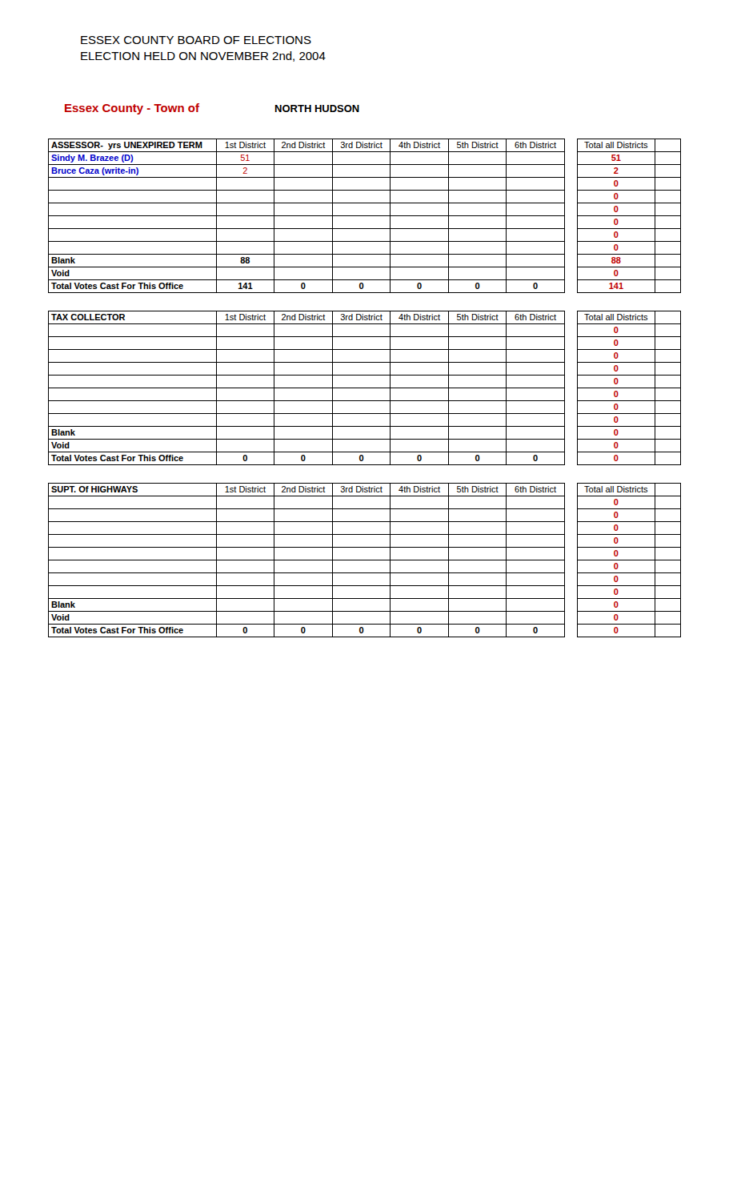ESSEX COUNTY BOARD OF ELECTIONS
ELECTION HELD ON NOVEMBER 2nd, 2004
Essex County - Town of NORTH HUDSON
| ASSESSOR- yrs UNEXPIRED TERM | 1st District | 2nd District | 3rd District | 4th District | 5th District | 6th District | | Total all Districts | |
| Sindy M. Brazee (D) | 51 | | | | | | | 51 | |
| Bruce Caza (write-in) | 2 | | | | | | | 2 | |
| | | | | | | | | 0 | |
| | | | | | | | | 0 | |
| | | | | | | | | 0 | |
| | | | | | | | | 0 | |
| | | | | | | | | 0 | |
| | | | | | | | | 0 | |
| Blank | 88 | | | | | | | 88 | |
| Void | | | | | | | | 0 | |
| Total Votes Cast For This Office | 141 | 0 | 0 | 0 | 0 | 0 | | 141 | |
| TAX COLLECTOR | 1st District | 2nd District | 3rd District | 4th District | 5th District | 6th District | | Total all Districts | |
| | | | | | | | | 0 | |
| | | | | | | | | 0 | |
| | | | | | | | | 0 | |
| | | | | | | | | 0 | |
| | | | | | | | | 0 | |
| | | | | | | | | 0 | |
| | | | | | | | | 0 | |
| | | | | | | | | 0 | |
| Blank | | | | | | | | 0 | |
| Void | | | | | | | | 0 | |
| Total Votes Cast For This Office | 0 | 0 | 0 | 0 | 0 | 0 | | 0 | |
| SUPT. Of HIGHWAYS | 1st District | 2nd District | 3rd District | 4th District | 5th District | 6th District | | Total all Districts | |
| | | | | | | | | 0 | |
| | | | | | | | | 0 | |
| | | | | | | | | 0 | |
| | | | | | | | | 0 | |
| | | | | | | | | 0 | |
| | | | | | | | | 0 | |
| | | | | | | | | 0 | |
| | | | | | | | | 0 | |
| Blank | | | | | | | | 0 | |
| Void | | | | | | | | 0 | |
| Total Votes Cast For This Office | 0 | 0 | 0 | 0 | 0 | 0 | | 0 | |